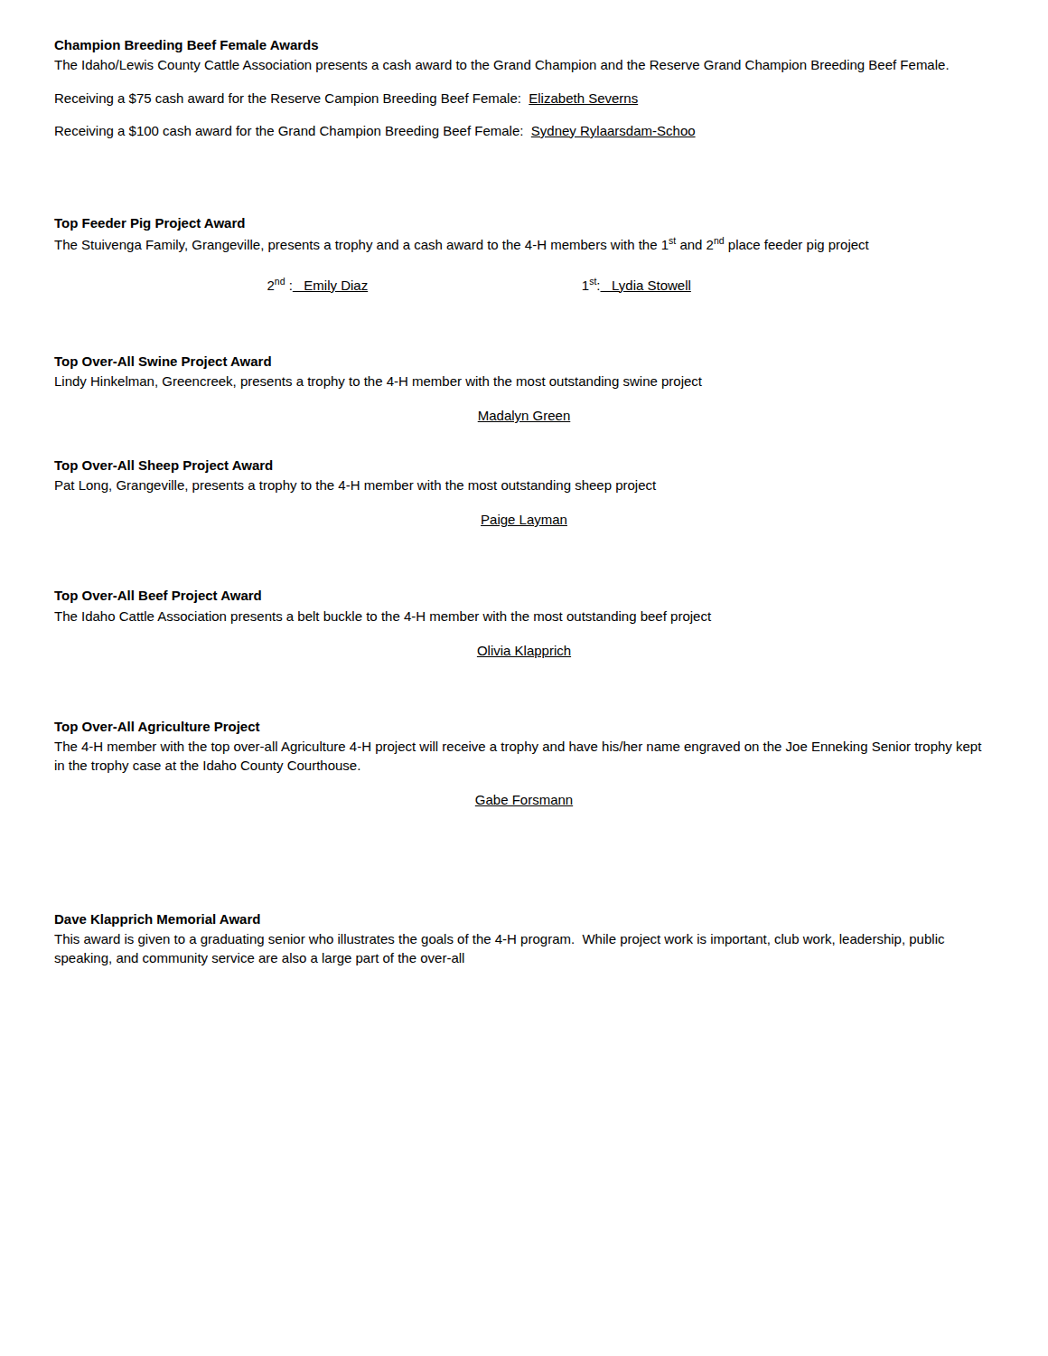Champion Breeding Beef Female Awards
The Idaho/Lewis County Cattle Association presents a cash award to the Grand Champion and the Reserve Grand Champion Breeding Beef Female.
Receiving a $75 cash award for the Reserve Campion Breeding Beef Female: Elizabeth Severns
Receiving a $100 cash award for the Grand Champion Breeding Beef Female: Sydney Rylaarsdam-Schoo
Top Feeder Pig Project Award
The Stuivenga Family, Grangeville, presents a trophy and a cash award to the 4-H members with the 1st and 2nd place feeder pig project
2nd : Emily Diaz 1st: Lydia Stowell
Top Over-All Swine Project Award
Lindy Hinkelman, Greencreek, presents a trophy to the 4-H member with the most outstanding swine project
Madalyn Green
Top Over-All Sheep Project Award
Pat Long, Grangeville, presents a trophy to the 4-H member with the most outstanding sheep project
Paige Layman
Top Over-All Beef Project Award
The Idaho Cattle Association presents a belt buckle to the 4-H member with the most outstanding beef project
Olivia Klapprich
Top Over-All Agriculture Project
The 4-H member with the top over-all Agriculture 4-H project will receive a trophy and have his/her name engraved on the Joe Enneking Senior trophy kept in the trophy case at the Idaho County Courthouse.
Gabe Forsmann
Dave Klapprich Memorial Award
This award is given to a graduating senior who illustrates the goals of the 4-H program. While project work is important, club work, leadership, public speaking, and community service are also a large part of the over-all